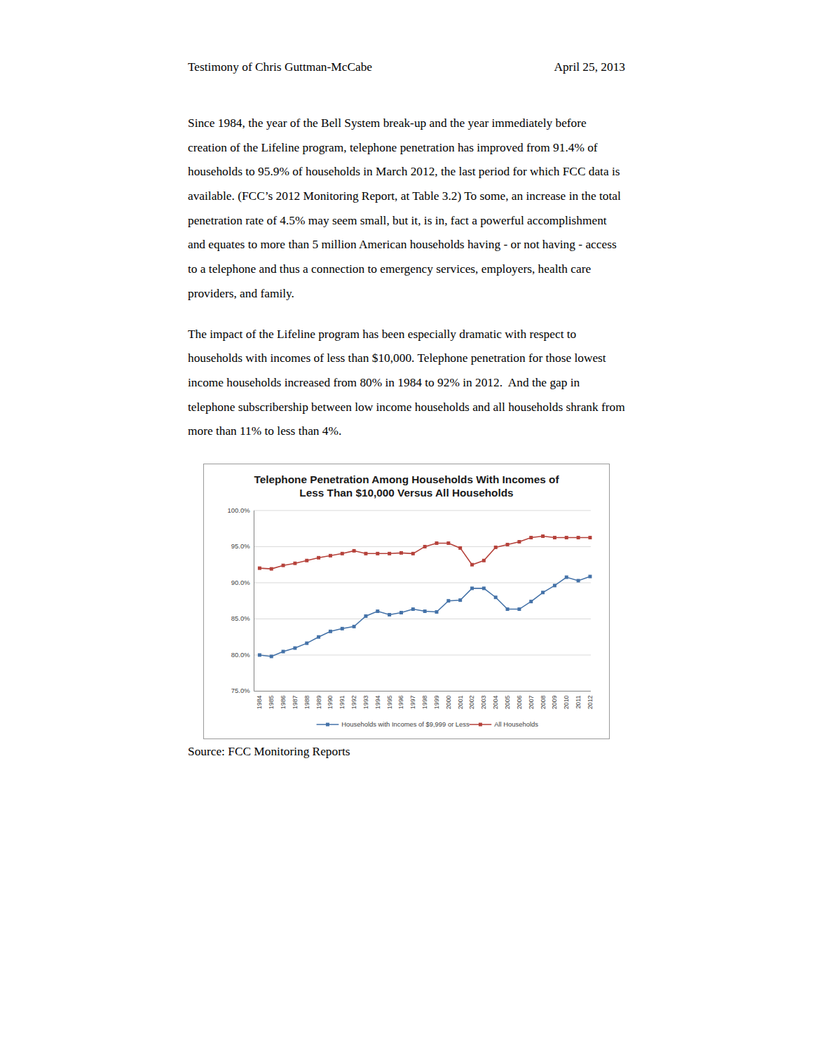Testimony of Chris Guttman-McCabe
April 25, 2013
Since 1984, the year of the Bell System break-up and the year immediately before creation of the Lifeline program, telephone penetration has improved from 91.4% of households to 95.9% of households in March 2012, the last period for which FCC data is available. (FCC’s 2012 Monitoring Report, at Table 3.2) To some, an increase in the total penetration rate of 4.5% may seem small, but it, is in, fact a powerful accomplishment and equates to more than 5 million American households having - or not having - access to a telephone and thus a connection to emergency services, employers, health care providers, and family.
The impact of the Lifeline program has been especially dramatic with respect to households with incomes of less than $10,000. Telephone penetration for those lowest income households increased from 80% in 1984 to 92% in 2012. And the gap in telephone subscribership between low income households and all households shrank from more than 11% to less than 4%.
Telephone Penetration Among Households With Incomes of
Less Than $10,000 Versus All Households
100.0% 95.0% 90.0% 85.0% 80.0% 75.0% 1984 1985 1986 1987 1988 1989 1990 1991 1992 1993 1994 1995 1996 1997 1998 1999 2000 2001 2002 2003 2004 2005 2006 2007 2008 2009 2010 2011 2012 Households with Incomes of $9,999 or Less All Households
Source: FCC Monitoring Reports